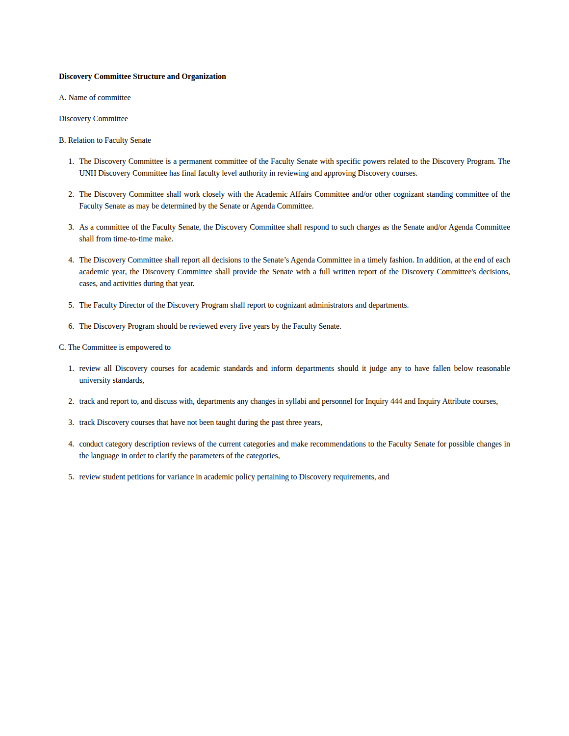Discovery Committee Structure and Organization
A. Name of committee
Discovery Committee
B. Relation to Faculty Senate
The Discovery Committee is a permanent committee of the Faculty Senate with specific powers related to the Discovery Program. The UNH Discovery Committee has final faculty level authority in reviewing and approving Discovery courses.
The Discovery Committee shall work closely with the Academic Affairs Committee and/or other cognizant standing committee of the Faculty Senate as may be determined by the Senate or Agenda Committee.
As a committee of the Faculty Senate, the Discovery Committee shall respond to such charges as the Senate and/or Agenda Committee shall from time-to-time make.
The Discovery Committee shall report all decisions to the Senate’s Agenda Committee in a timely fashion. In addition, at the end of each academic year, the Discovery Committee shall provide the Senate with a full written report of the Discovery Committee's decisions, cases, and activities during that year.
The Faculty Director of the Discovery Program shall report to cognizant administrators and departments.
The Discovery Program should be reviewed every five years by the Faculty Senate.
C. The Committee is empowered to
review all Discovery courses for academic standards and inform departments should it judge any to have fallen below reasonable university standards,
track and report to, and discuss with, departments any changes in syllabi and personnel for Inquiry 444 and Inquiry Attribute courses,
track Discovery courses that have not been taught during the past three years,
conduct category description reviews of the current categories and make recommendations to the Faculty Senate for possible changes in the language in order to clarify the parameters of the categories,
review student petitions for variance in academic policy pertaining to Discovery requirements, and